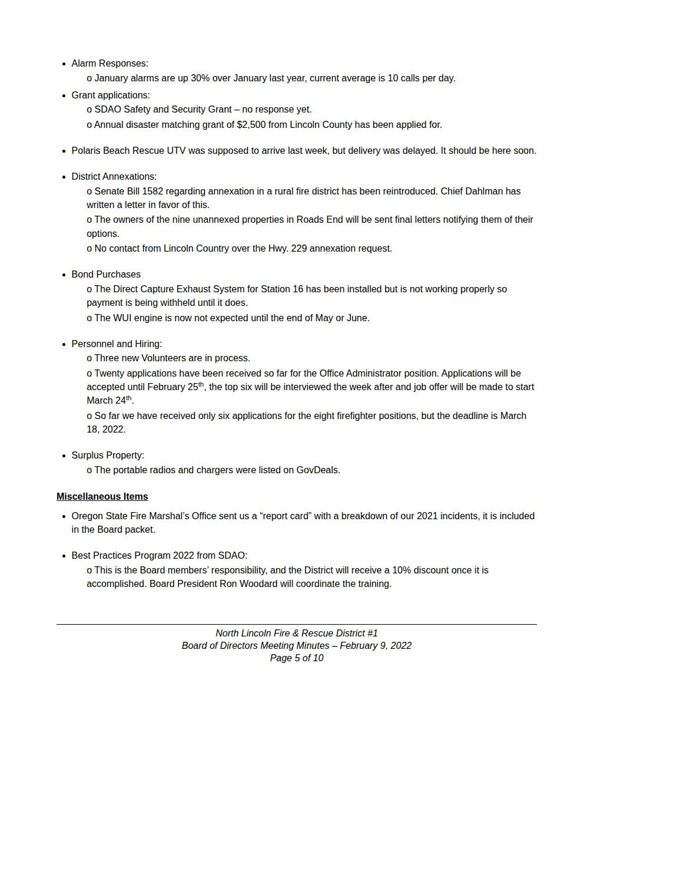Alarm Responses:
January alarms are up 30% over January last year, current average is 10 calls per day.
Grant applications:
SDAO Safety and Security Grant – no response yet.
Annual disaster matching grant of $2,500 from Lincoln County has been applied for.
Polaris Beach Rescue UTV was supposed to arrive last week, but delivery was delayed. It should be here soon.
District Annexations:
Senate Bill 1582 regarding annexation in a rural fire district has been reintroduced. Chief Dahlman has written a letter in favor of this.
The owners of the nine unannexed properties in Roads End will be sent final letters notifying them of their options.
No contact from Lincoln Country over the Hwy. 229 annexation request.
Bond Purchases
The Direct Capture Exhaust System for Station 16 has been installed but is not working properly so payment is being withheld until it does.
The WUI engine is now not expected until the end of May or June.
Personnel and Hiring:
Three new Volunteers are in process.
Twenty applications have been received so far for the Office Administrator position. Applications will be accepted until February 25th, the top six will be interviewed the week after and job offer will be made to start March 24th.
So far we have received only six applications for the eight firefighter positions, but the deadline is March 18, 2022.
Surplus Property:
The portable radios and chargers were listed on GovDeals.
Miscellaneous Items
Oregon State Fire Marshal’s Office sent us a “report card” with a breakdown of our 2021 incidents, it is included in the Board packet.
Best Practices Program 2022 from SDAO:
This is the Board members’ responsibility, and the District will receive a 10% discount once it is accomplished. Board President Ron Woodard will coordinate the training.
North Lincoln Fire & Rescue District #1
Board of Directors Meeting Minutes – February 9, 2022
Page 5 of 10